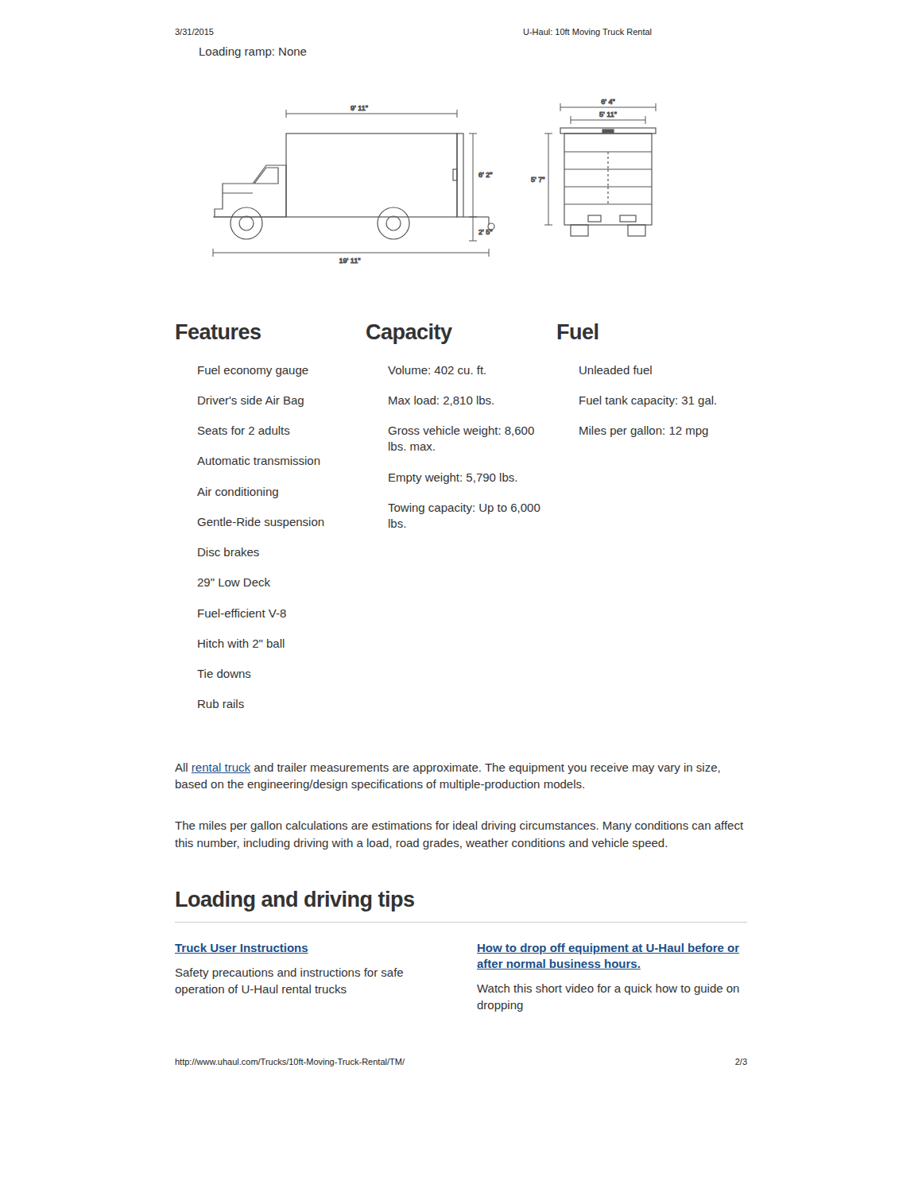3/31/2015
U-Haul: 10ft Moving Truck Rental
Loading ramp: None
9' 11" 6' 2" 2' 5" 19' 11" 6' 4" 5' 11" 5' 7"
Features
Fuel economy gauge
Driver's side Air Bag
Seats for 2 adults
Automatic transmission
Air conditioning
Gentle-Ride suspension
Disc brakes
29" Low Deck
Fuel-efficient V-8
Hitch with 2" ball
Tie downs
Rub rails
Capacity
Volume: 402 cu. ft.
Max load: 2,810 lbs.
Gross vehicle weight: 8,600 lbs. max.
Empty weight: 5,790 lbs.
Towing capacity: Up to 6,000 lbs.
Fuel
Unleaded fuel
Fuel tank capacity: 31 gal.
Miles per gallon: 12 mpg
All rental truck and trailer measurements are approximate. The equipment you receive may vary in size, based on the engineering/design specifications of multiple-production models.
The miles per gallon calculations are estimations for ideal driving circumstances. Many conditions can affect this number, including driving with a load, road grades, weather conditions and vehicle speed.
Loading and driving tips
Truck User Instructions
Safety precautions and instructions for safe operation of U-Haul rental trucks
How to drop off equipment at U-Haul before or after normal business hours.
Watch this short video for a quick how to guide on dropping
http://www.uhaul.com/Trucks/10ft-Moving-Truck-Rental/TM/
2/3